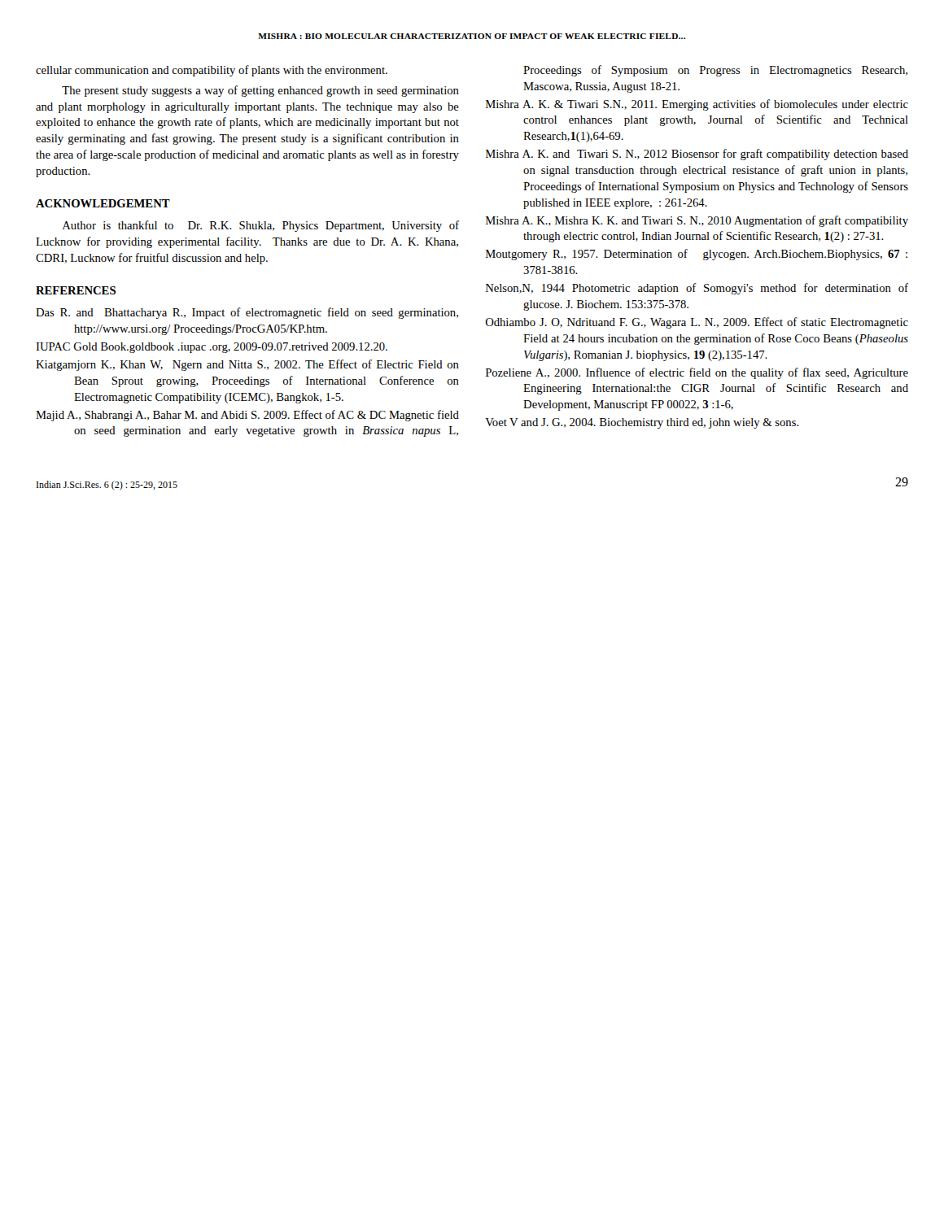Mishra : Bio Molecular Characterization of Impact of Weak Electric Field...
cellular communication and compatibility of plants with the environment.
The present study suggests a way of getting enhanced growth in seed germination and plant morphology in agriculturally important plants. The technique may also be exploited to enhance the growth rate of plants, which are medicinally important but not easily germinating and fast growing. The present study is a significant contribution in the area of large-scale production of medicinal and aromatic plants as well as in forestry production.
Acknowledgement
Author is thankful to Dr. R.K. Shukla, Physics Department, University of Lucknow for providing experimental facility. Thanks are due to Dr. A. K. Khana, CDRI, Lucknow for fruitful discussion and help.
References
Das R. and Bhattacharya R., Impact of electromagnetic field on seed germination, http://www.ursi.org/ Proceedings/ProcGA05/KP.htm.
IUPAC Gold Book.goldbook .iupac .org, 2009-09.07.retrived 2009.12.20.
Kiatgamjorn K., Khan W, Ngern and Nitta S., 2002. The Effect of Electric Field on Bean Sprout growing, Proceedings of International Conference on Electromagnetic Compatibility (ICEMC), Bangkok, 1-5.
Majid A., Shabrangi A., Bahar M. and Abidi S. 2009. Effect of AC & DC Magnetic field on seed germination and early vegetative growth in Brassica napus L, Proceedings of Symposium on Progress in Electromagnetics Research, Mascowa, Russia, August 18-21.
Mishra A. K. & Tiwari S.N., 2011. Emerging activities of biomolecules under electric control enhances plant growth, Journal of Scientific and Technical Research,1(1),64-69.
Mishra A. K. and Tiwari S. N., 2012 Biosensor for graft compatibility detection based on signal transduction through electrical resistance of graft union in plants, Proceedings of International Symposium on Physics and Technology of Sensors published in IEEE explore, : 261-264.
Mishra A. K., Mishra K. K. and Tiwari S. N., 2010 Augmentation of graft compatibility through electric control, Indian Journal of Scientific Research, 1(2) : 27-31.
Moutgomery R., 1957. Determination of glycogen. Arch.Biochem.Biophysics, 67 : 3781-3816.
Nelson,N, 1944 Photometric adaption of Somogyi's method for determination of glucose. J. Biochem. 153:375-378.
Odhiambo J. O, Ndrituand F. G., Wagara L. N., 2009. Effect of static Electromagnetic Field at 24 hours incubation on the germination of Rose Coco Beans (Phaseolus Vulgaris), Romanian J. biophysics, 19 (2),135-147.
Pozeliene A., 2000. Influence of electric field on the quality of flax seed, Agriculture Engineering International:the CIGR Journal of Scintific Research and Development, Manuscript FP 00022, 3 :1-6,
Voet V and J. G., 2004. Biochemistry third ed, john wiely & sons.
Indian J.Sci.Res. 6 (2) : 25-29, 2015 29